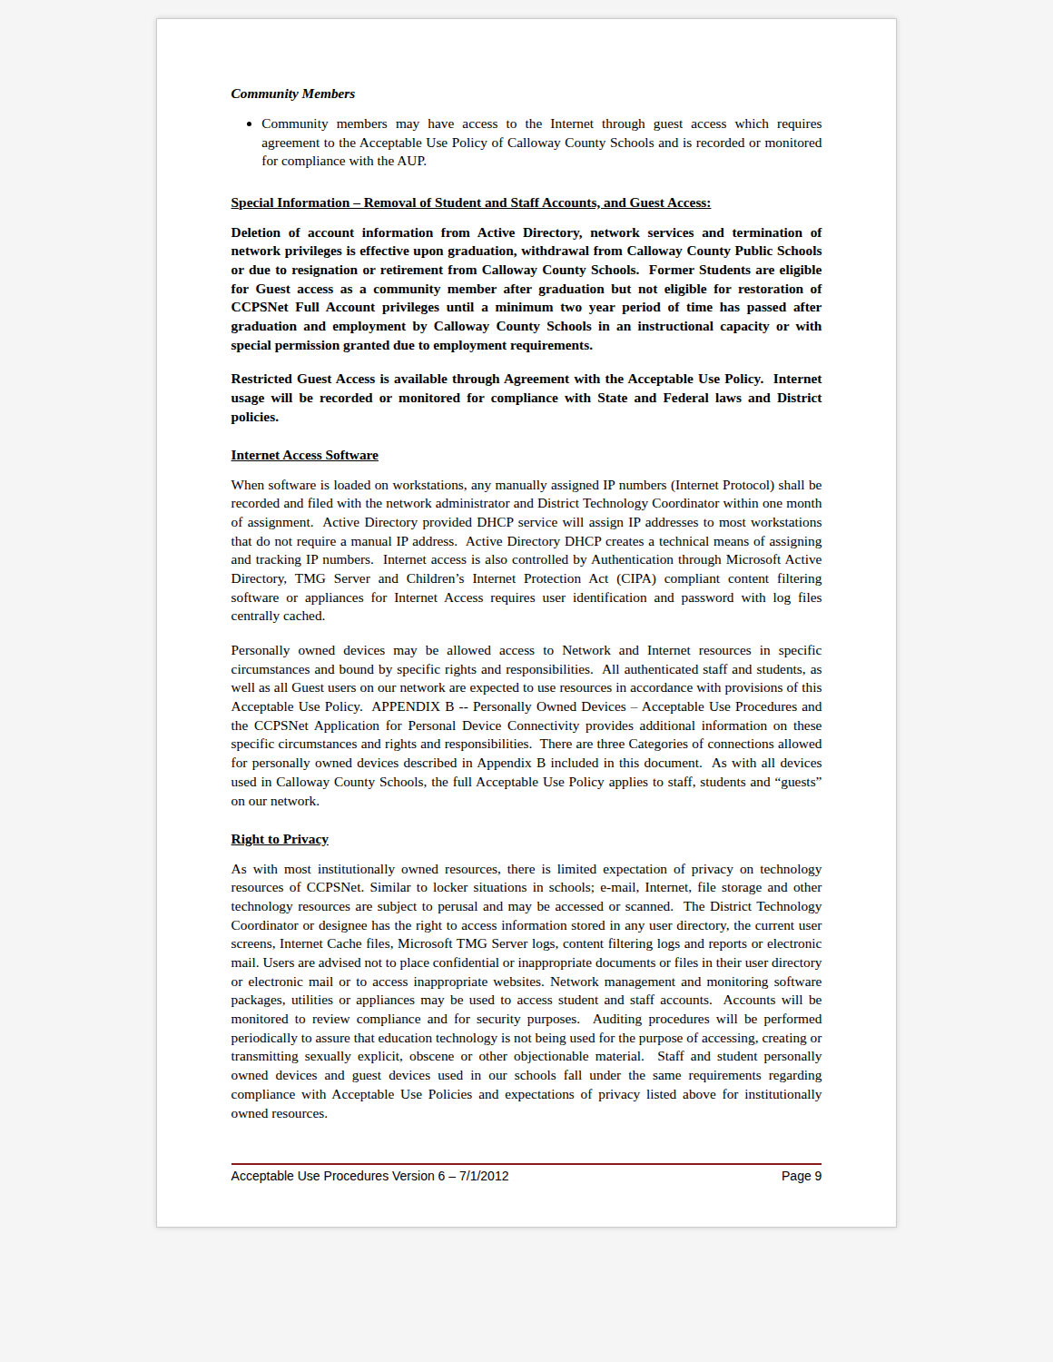Community Members
Community members may have access to the Internet through guest access which requires agreement to the Acceptable Use Policy of Calloway County Schools and is recorded or monitored for compliance with the AUP.
Special Information – Removal of Student and Staff Accounts, and Guest Access:
Deletion of account information from Active Directory, network services and termination of network privileges is effective upon graduation, withdrawal from Calloway County Public Schools or due to resignation or retirement from Calloway County Schools. Former Students are eligible for Guest access as a community member after graduation but not eligible for restoration of CCPSNet Full Account privileges until a minimum two year period of time has passed after graduation and employment by Calloway County Schools in an instructional capacity or with special permission granted due to employment requirements.
Restricted Guest Access is available through Agreement with the Acceptable Use Policy. Internet usage will be recorded or monitored for compliance with State and Federal laws and District policies.
Internet Access Software
When software is loaded on workstations, any manually assigned IP numbers (Internet Protocol) shall be recorded and filed with the network administrator and District Technology Coordinator within one month of assignment. Active Directory provided DHCP service will assign IP addresses to most workstations that do not require a manual IP address. Active Directory DHCP creates a technical means of assigning and tracking IP numbers. Internet access is also controlled by Authentication through Microsoft Active Directory, TMG Server and Children’s Internet Protection Act (CIPA) compliant content filtering software or appliances for Internet Access requires user identification and password with log files centrally cached.
Personally owned devices may be allowed access to Network and Internet resources in specific circumstances and bound by specific rights and responsibilities. All authenticated staff and students, as well as all Guest users on our network are expected to use resources in accordance with provisions of this Acceptable Use Policy. APPENDIX B -- Personally Owned Devices – Acceptable Use Procedures and the CCPSNet Application for Personal Device Connectivity provides additional information on these specific circumstances and rights and responsibilities. There are three Categories of connections allowed for personally owned devices described in Appendix B included in this document. As with all devices used in Calloway County Schools, the full Acceptable Use Policy applies to staff, students and “guests” on our network.
Right to Privacy
As with most institutionally owned resources, there is limited expectation of privacy on technology resources of CCPSNet. Similar to locker situations in schools; e-mail, Internet, file storage and other technology resources are subject to perusal and may be accessed or scanned. The District Technology Coordinator or designee has the right to access information stored in any user directory, the current user screens, Internet Cache files, Microsoft TMG Server logs, content filtering logs and reports or electronic mail. Users are advised not to place confidential or inappropriate documents or files in their user directory or electronic mail or to access inappropriate websites. Network management and monitoring software packages, utilities or appliances may be used to access student and staff accounts. Accounts will be monitored to review compliance and for security purposes. Auditing procedures will be performed periodically to assure that education technology is not being used for the purpose of accessing, creating or transmitting sexually explicit, obscene or other objectionable material. Staff and student personally owned devices and guest devices used in our schools fall under the same requirements regarding compliance with Acceptable Use Policies and expectations of privacy listed above for institutionally owned resources.
Acceptable Use Procedures Version 6 – 7/1/2012 Page 9